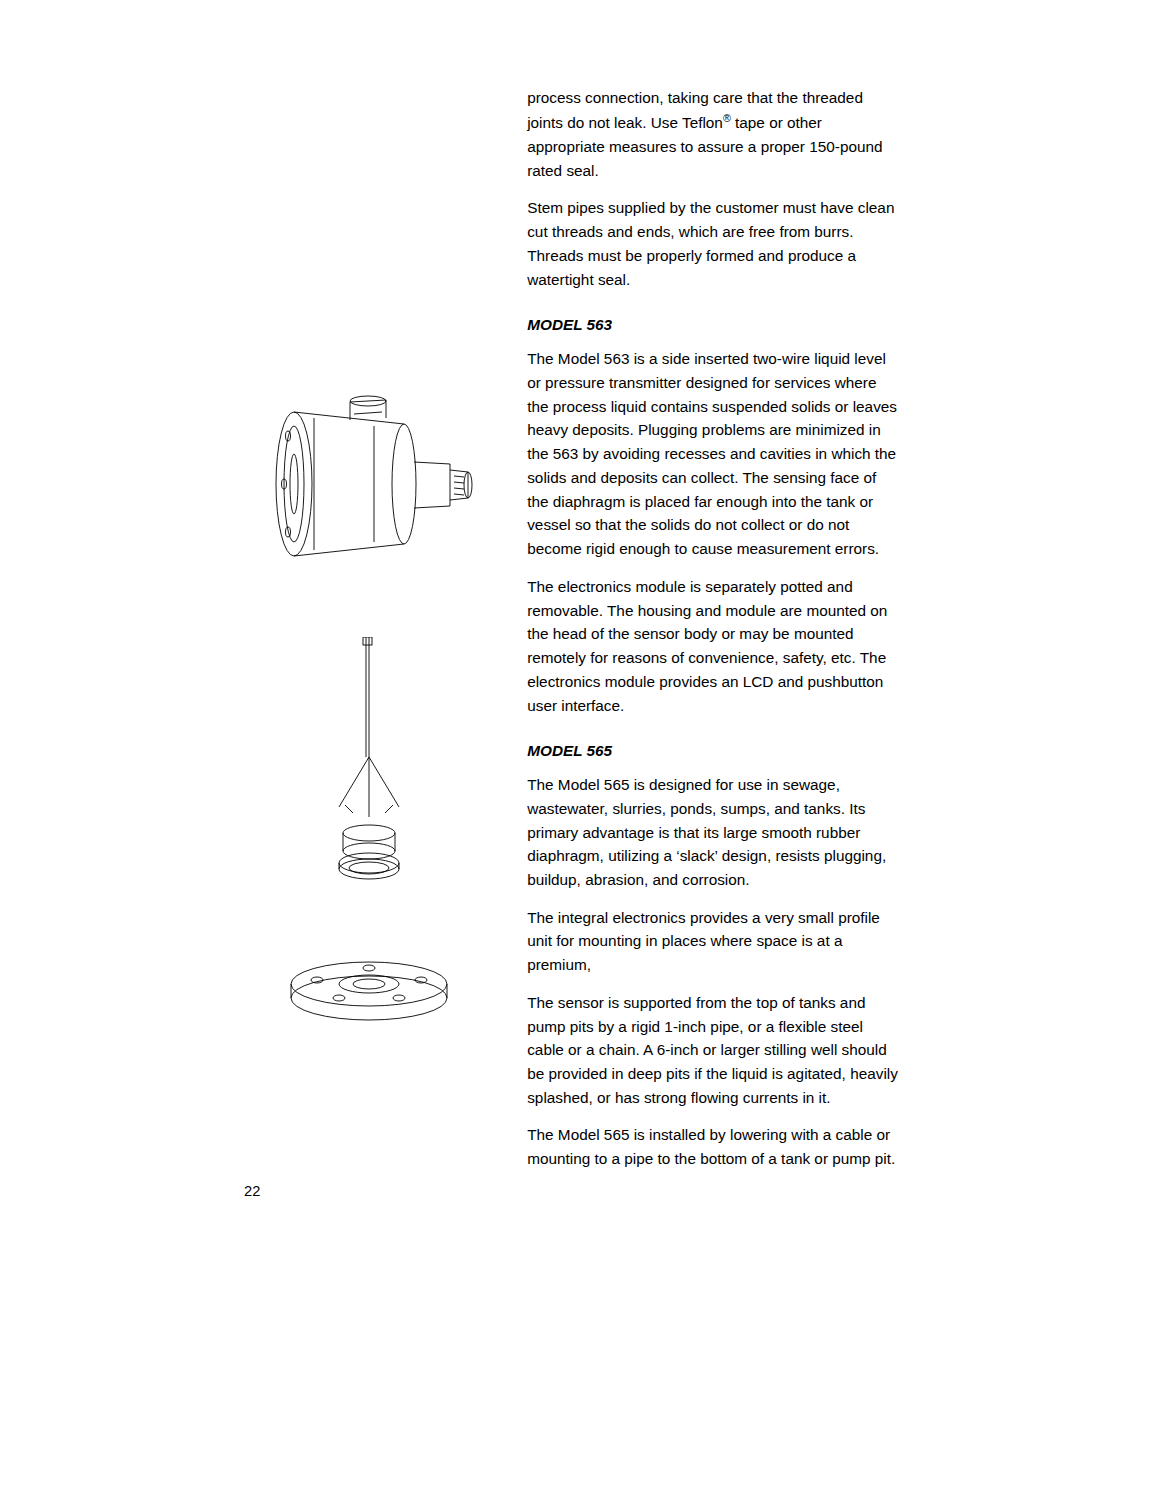process connection, taking care that the threaded joints do not leak. Use Teflon® tape or other appropriate measures to assure a proper 150-pound rated seal.
Stem pipes supplied by the customer must have clean cut threads and ends, which are free from burrs. Threads must be properly formed and produce a watertight seal.
MODEL 563
The Model 563 is a side inserted two-wire liquid level or pressure transmitter designed for services where the process liquid contains suspended solids or leaves heavy deposits. Plugging problems are minimized in the 563 by avoiding recesses and cavities in which the solids and deposits can collect. The sensing face of the diaphragm is placed far enough into the tank or vessel so that the solids do not collect or do not become rigid enough to cause measurement errors.
The electronics module is separately potted and removable. The housing and module are mounted on the head of the sensor body or may be mounted remotely for reasons of convenience, safety, etc. The electronics module provides an LCD and pushbutton user interface.
MODEL 565
The Model 565 is designed for use in sewage, wastewater, slurries, ponds, sumps, and tanks. Its primary advantage is that its large smooth rubber diaphragm, utilizing a ‘slack’ design, resists plugging, buildup, abrasion, and corrosion.
The integral electronics provides a very small profile unit for mounting in places where space is at a premium,
The sensor is supported from the top of tanks and pump pits by a rigid 1-inch pipe, or a flexible steel cable or a chain. A 6-inch or larger stilling well should be provided in deep pits if the liquid is agitated, heavily splashed, or has strong flowing currents in it.
The Model 565 is installed by lowering with a cable or mounting to a pipe to the bottom of a tank or pump pit.
22